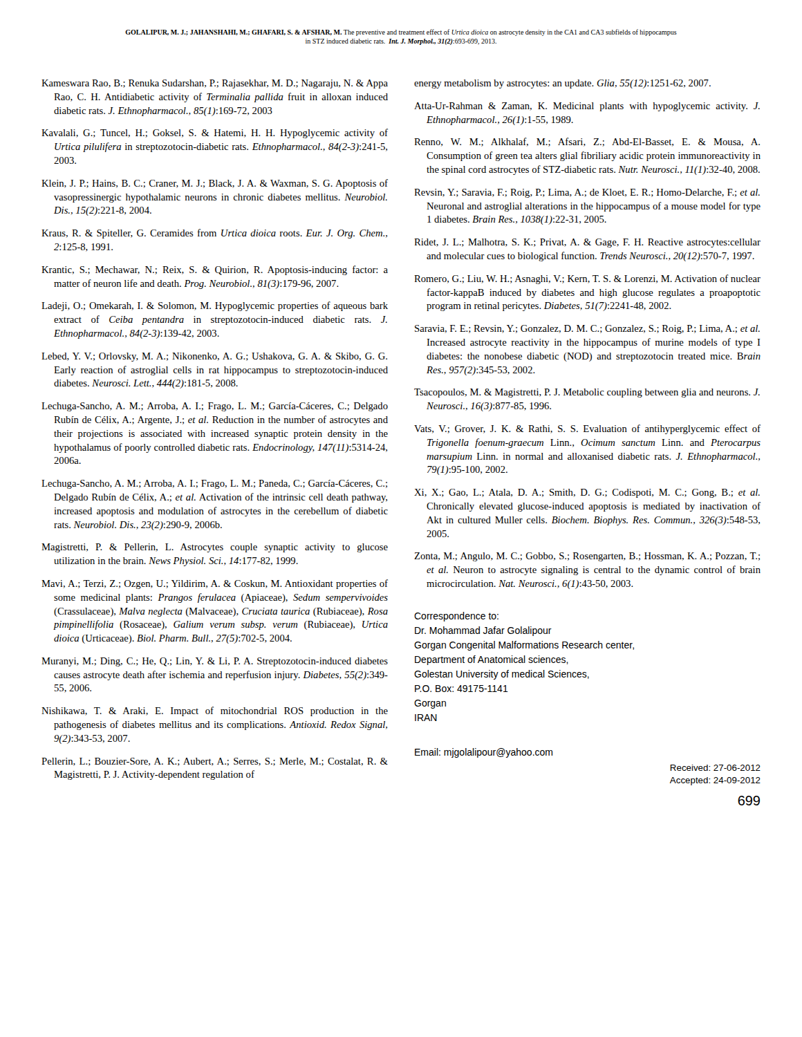GOLALIPUR, M. J.; JAHANSHAHI, M.; GHAFARI, S. & AFSHAR, M. The preventive and treatment effect of Urtica dioica on astrocyte density in the CA1 and CA3 subfields of hippocampus
in STZ induced diabetic rats. Int. J. Morphol., 31(2):693-699, 2013.
Kameswara Rao, B.; Renuka Sudarshan, P.; Rajasekhar, M. D.; Nagaraju, N. & Appa Rao, C. H. Antidiabetic activity of Terminalia pallida fruit in alloxan induced diabetic rats. J. Ethnopharmacol., 85(1):169-72, 2003
Kavalali, G.; Tuncel, H.; Goksel, S. & Hatemi, H. H. Hypoglycemic activity of Urtica pilulifera in streptozotocin-diabetic rats. Ethnopharmacol., 84(2-3):241-5, 2003.
Klein, J. P.; Hains, B. C.; Craner, M. J.; Black, J. A. & Waxman, S. G. Apoptosis of vasopressinergic hypothalamic neurons in chronic diabetes mellitus. Neurobiol. Dis., 15(2):221-8, 2004.
Kraus, R. & Spiteller, G. Ceramides from Urtica dioica roots. Eur. J. Org. Chem., 2:125-8, 1991.
Krantic, S.; Mechawar, N.; Reix, S. & Quirion, R. Apoptosis-inducing factor: a matter of neuron life and death. Prog. Neurobiol., 81(3):179-96, 2007.
Ladeji, O.; Omekarah, I. & Solomon, M. Hypoglycemic properties of aqueous bark extract of Ceiba pentandra in streptozotocin-induced diabetic rats. J. Ethnopharmacol., 84(2-3):139-42, 2003.
Lebed, Y. V.; Orlovsky, M. A.; Nikonenko, A. G.; Ushakova, G. A. & Skibo, G. G. Early reaction of astroglial cells in rat hippocampus to streptozotocin-induced diabetes. Neurosci. Lett., 444(2):181-5, 2008.
Lechuga-Sancho, A. M.; Arroba, A. I.; Frago, L. M.; García-Cáceres, C.; Delgado Rubín de Célix, A.; Argente, J.; et al. Reduction in the number of astrocytes and their projections is associated with increased synaptic protein density in the hypothalamus of poorly controlled diabetic rats. Endocrinology, 147(11):5314-24, 2006a.
Lechuga-Sancho, A. M.; Arroba, A. I.; Frago, L. M.; Paneda, C.; García-Cáceres, C.; Delgado Rubín de Célix, A.; et al. Activation of the intrinsic cell death pathway, increased apoptosis and modulation of astrocytes in the cerebellum of diabetic rats. Neurobiol. Dis., 23(2):290-9, 2006b.
Magistretti, P. & Pellerin, L. Astrocytes couple synaptic activity to glucose utilization in the brain. News Physiol. Sci., 14:177-82, 1999.
Mavi, A.; Terzi, Z.; Ozgen, U.; Yildirim, A. & Coskun, M. Antioxidant properties of some medicinal plants: Prangos ferulacea (Apiaceae), Sedum sempervivoides (Crassulaceae), Malva neglecta (Malvaceae), Cruciata taurica (Rubiaceae), Rosa pimpinellifolia (Rosaceae), Galium verum subsp. verum (Rubiaceae), Urtica dioica (Urticaceae). Biol. Pharm. Bull., 27(5):702-5, 2004.
Muranyi, M.; Ding, C.; He, Q.; Lin, Y. & Li, P. A. Streptozotocin-induced diabetes causes astrocyte death after ischemia and reperfusion injury. Diabetes, 55(2):349-55, 2006.
Nishikawa, T. & Araki, E. Impact of mitochondrial ROS production in the pathogenesis of diabetes mellitus and its complications. Antioxid. Redox Signal, 9(2):343-53, 2007.
Pellerin, L.; Bouzier-Sore, A. K.; Aubert, A.; Serres, S.; Merle, M.; Costalat, R. & Magistretti, P. J. Activity-dependent regulation of
energy metabolism by astrocytes: an update. Glia, 55(12):1251-62, 2007.
Atta-Ur-Rahman & Zaman, K. Medicinal plants with hypoglycemic activity. J. Ethnopharmacol., 26(1):1-55, 1989.
Renno, W. M.; Alkhalaf, M.; Afsari, Z.; Abd-El-Basset, E. & Mousa, A. Consumption of green tea alters glial fibriliary acidic protein immunoreactivity in the spinal cord astrocytes of STZ-diabetic rats. Nutr. Neurosci., 11(1):32-40, 2008.
Revsin, Y.; Saravia, F.; Roig, P.; Lima, A.; de Kloet, E. R.; Homo-Delarche, F.; et al. Neuronal and astroglial alterations in the hippocampus of a mouse model for type 1 diabetes. Brain Res., 1038(1):22-31, 2005.
Ridet, J. L.; Malhotra, S. K.; Privat, A. & Gage, F. H. Reactive astrocytes:cellular and molecular cues to biological function. Trends Neurosci., 20(12):570-7, 1997.
Romero, G.; Liu, W. H.; Asnaghi, V.; Kern, T. S. & Lorenzi, M. Activation of nuclear factor-kappaB induced by diabetes and high glucose regulates a proapoptotic program in retinal pericytes. Diabetes, 51(7):2241-48, 2002.
Saravia, F. E.; Revsin, Y.; Gonzalez, D. M. C.; Gonzalez, S.; Roig, P.; Lima, A.; et al. Increased astrocyte reactivity in the hippocampus of murine models of type I diabetes: the nonobese diabetic (NOD) and streptozotocin treated mice. Brain Res., 957(2):345-53, 2002.
Tsacopoulos, M. & Magistretti, P. J. Metabolic coupling between glia and neurons. J. Neurosci., 16(3):877-85, 1996.
Vats, V.; Grover, J. K. & Rathi, S. S. Evaluation of antihyperglycemic effect of Trigonella foenum-graecum Linn., Ocimum sanctum Linn. and Pterocarpus marsupium Linn. in normal and alloxanised diabetic rats. J. Ethnopharmacol., 79(1):95-100, 2002.
Xi, X.; Gao, L.; Atala, D. A.; Smith, D. G.; Codispoti, M. C.; Gong, B.; et al. Chronically elevated glucose-induced apoptosis is mediated by inactivation of Akt in cultured Muller cells. Biochem. Biophys. Res. Commun., 326(3):548-53, 2005.
Zonta, M.; Angulo, M. C.; Gobbo, S.; Rosengarten, B.; Hossman, K. A.; Pozzan, T.; et al. Neuron to astrocyte signaling is central to the dynamic control of brain microcirculation. Nat. Neurosci., 6(1):43-50, 2003.
Correspondence to:
Dr. Mohammad Jafar Golalipour
Gorgan Congenital Malformations Research center,
Department of Anatomical sciences,
Golestan University of medical Sciences,
P.O. Box: 49175-1141
Gorgan
IRAN
Email: mjgolalipour@yahoo.com
Received: 27-06-2012
Accepted: 24-09-2012
699